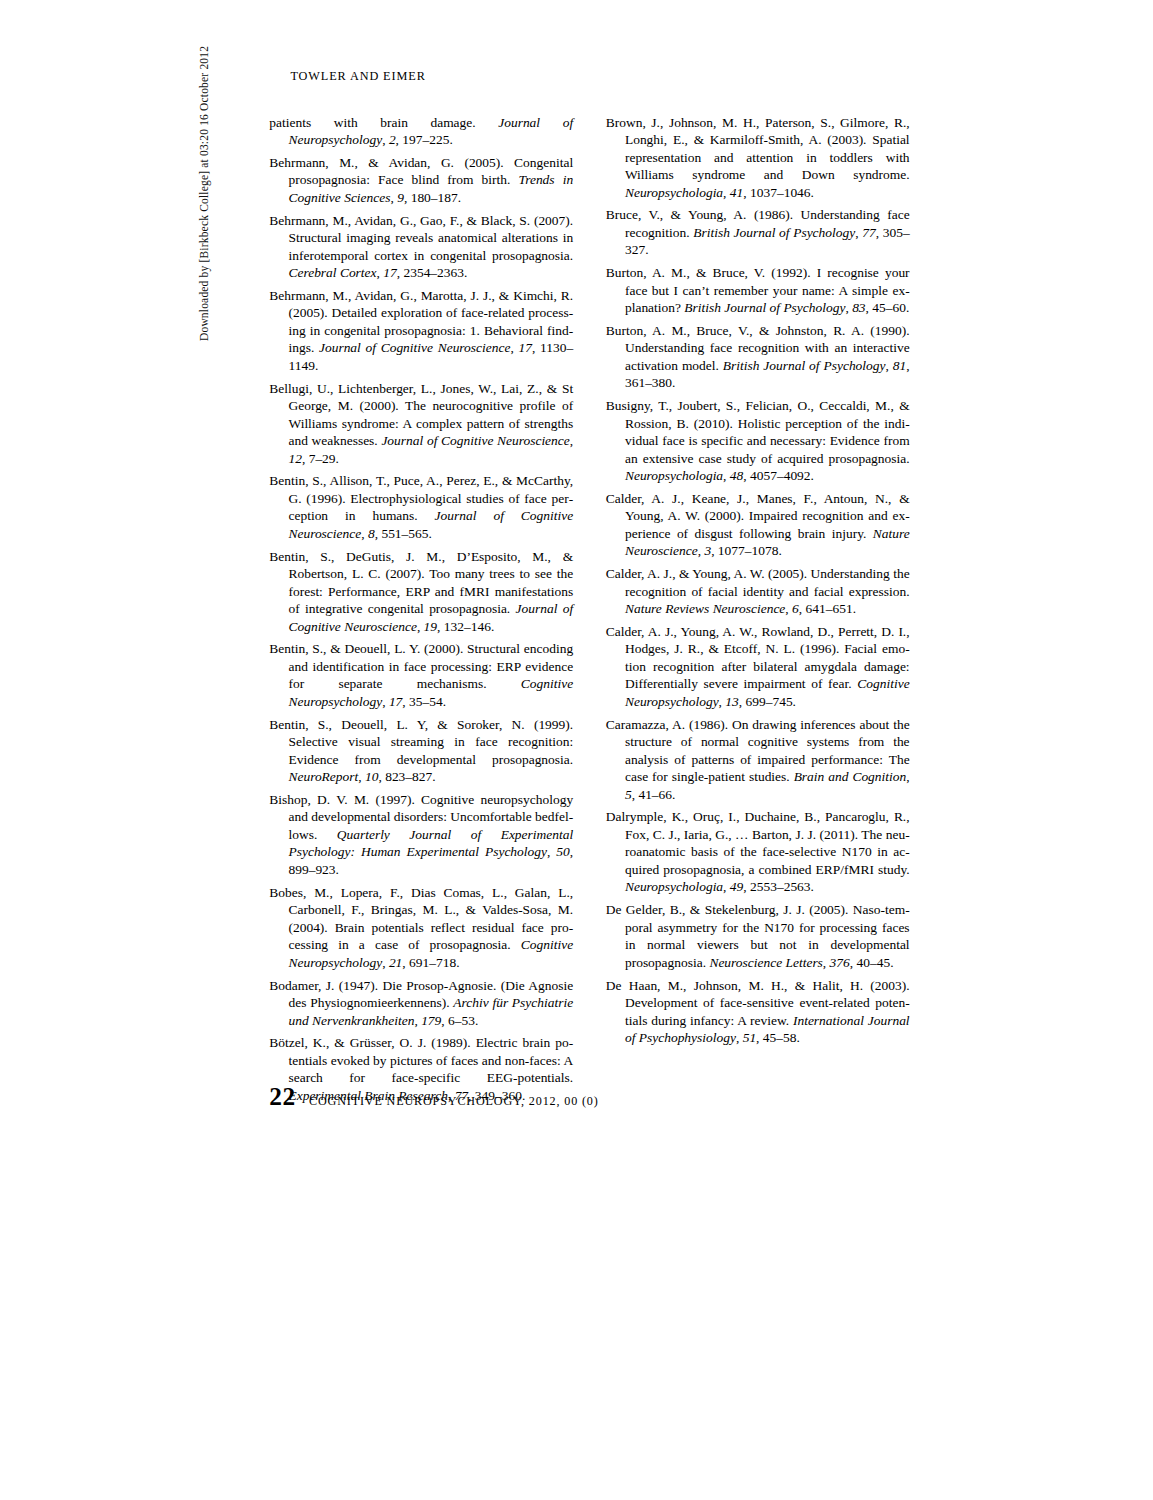Downloaded by [Birkbeck College] at 03:20 16 October 2012
TOWLER AND EIMER
patients with brain damage. Journal of Neuropsychology, 2, 197–225.
Behrmann, M., & Avidan, G. (2005). Congenital prosopagnosia: Face blind from birth. Trends in Cognitive Sciences, 9, 180–187.
Behrmann, M., Avidan, G., Gao, F., & Black, S. (2007). Structural imaging reveals anatomical alterations in inferotemporal cortex in congenital prosopagnosia. Cerebral Cortex, 17, 2354–2363.
Behrmann, M., Avidan, G., Marotta, J. J., & Kimchi, R. (2005). Detailed exploration of face-related processing in congenital prosopagnosia: 1. Behavioral findings. Journal of Cognitive Neuroscience, 17, 1130–1149.
Bellugi, U., Lichtenberger, L., Jones, W., Lai, Z., & St George, M. (2000). The neurocognitive profile of Williams syndrome: A complex pattern of strengths and weaknesses. Journal of Cognitive Neuroscience, 12, 7–29.
Bentin, S., Allison, T., Puce, A., Perez, E., & McCarthy, G. (1996). Electrophysiological studies of face perception in humans. Journal of Cognitive Neuroscience, 8, 551–565.
Bentin, S., DeGutis, J. M., D’Esposito, M., & Robertson, L. C. (2007). Too many trees to see the forest: Performance, ERP and fMRI manifestations of integrative congenital prosopagnosia. Journal of Cognitive Neuroscience, 19, 132–146.
Bentin, S., & Deouell, L. Y. (2000). Structural encoding and identification in face processing: ERP evidence for separate mechanisms. Cognitive Neuropsychology, 17, 35–54.
Bentin, S., Deouell, L. Y, & Soroker, N. (1999). Selective visual streaming in face recognition: Evidence from developmental prosopagnosia. NeuroReport, 10, 823–827.
Bishop, D. V. M. (1997). Cognitive neuropsychology and developmental disorders: Uncomfortable bedfellows. Quarterly Journal of Experimental Psychology: Human Experimental Psychology, 50, 899–923.
Bobes, M., Lopera, F., Dias Comas, L., Galan, L., Carbonell, F., Bringas, M. L., & Valdes-Sosa, M. (2004). Brain potentials reflect residual face processing in a case of prosopagnosia. Cognitive Neuropsychology, 21, 691–718.
Bodamer, J. (1947). Die Prosop-Agnosie. (Die Agnosie des Physiognomieerkennens). Archiv für Psychiatrie und Nervenkrankheiten, 179, 6–53.
Bötzel, K., & Grüsser, O. J. (1989). Electric brain potentials evoked by pictures of faces and non-faces: A search for face-specific EEG-potentials. Experimental Brain Research, 77, 349–360.
Brown, J., Johnson, M. H., Paterson, S., Gilmore, R., Longhi, E., & Karmiloff-Smith, A. (2003). Spatial representation and attention in toddlers with Williams syndrome and Down syndrome. Neuropsychologia, 41, 1037–1046.
Bruce, V., & Young, A. (1986). Understanding face recognition. British Journal of Psychology, 77, 305–327.
Burton, A. M., & Bruce, V. (1992). I recognise your face but I can’t remember your name: A simple explanation? British Journal of Psychology, 83, 45–60.
Burton, A. M., Bruce, V., & Johnston, R. A. (1990). Understanding face recognition with an interactive activation model. British Journal of Psychology, 81, 361–380.
Busigny, T., Joubert, S., Felician, O., Ceccaldi, M., & Rossion, B. (2010). Holistic perception of the individual face is specific and necessary: Evidence from an extensive case study of acquired prosopagnosia. Neuropsychologia, 48, 4057–4092.
Calder, A. J., Keane, J., Manes, F., Antoun, N., & Young, A. W. (2000). Impaired recognition and experience of disgust following brain injury. Nature Neuroscience, 3, 1077–1078.
Calder, A. J., & Young, A. W. (2005). Understanding the recognition of facial identity and facial expression. Nature Reviews Neuroscience, 6, 641–651.
Calder, A. J., Young, A. W., Rowland, D., Perrett, D. I., Hodges, J. R., & Etcoff, N. L. (1996). Facial emotion recognition after bilateral amygdala damage: Differentially severe impairment of fear. Cognitive Neuropsychology, 13, 699–745.
Caramazza, A. (1986). On drawing inferences about the structure of normal cognitive systems from the analysis of patterns of impaired performance: The case for single-patient studies. Brain and Cognition, 5, 41–66.
Dalrymple, K., Oruç, I., Duchaine, B., Pancaroglu, R., Fox, C. J., Iaria, G., … Barton, J. J. (2011). The neuroanatomic basis of the face-selective N170 in acquired prosopagnosia, a combined ERP/fMRI study. Neuropsychologia, 49, 2553–2563.
De Gelder, B., & Stekelenburg, J. J. (2005). Naso-temporal asymmetry for the N170 for processing faces in normal viewers but not in developmental prosopagnosia. Neuroscience Letters, 376, 40–45.
De Haan, M., Johnson, M. H., & Halit, H. (2003). Development of face-sensitive event-related potentials during infancy: A review. International Journal of Psychophysiology, 51, 45–58.
22 COGNITIVE NEUROPSYCHOLOGY, 2012, 00 (0)